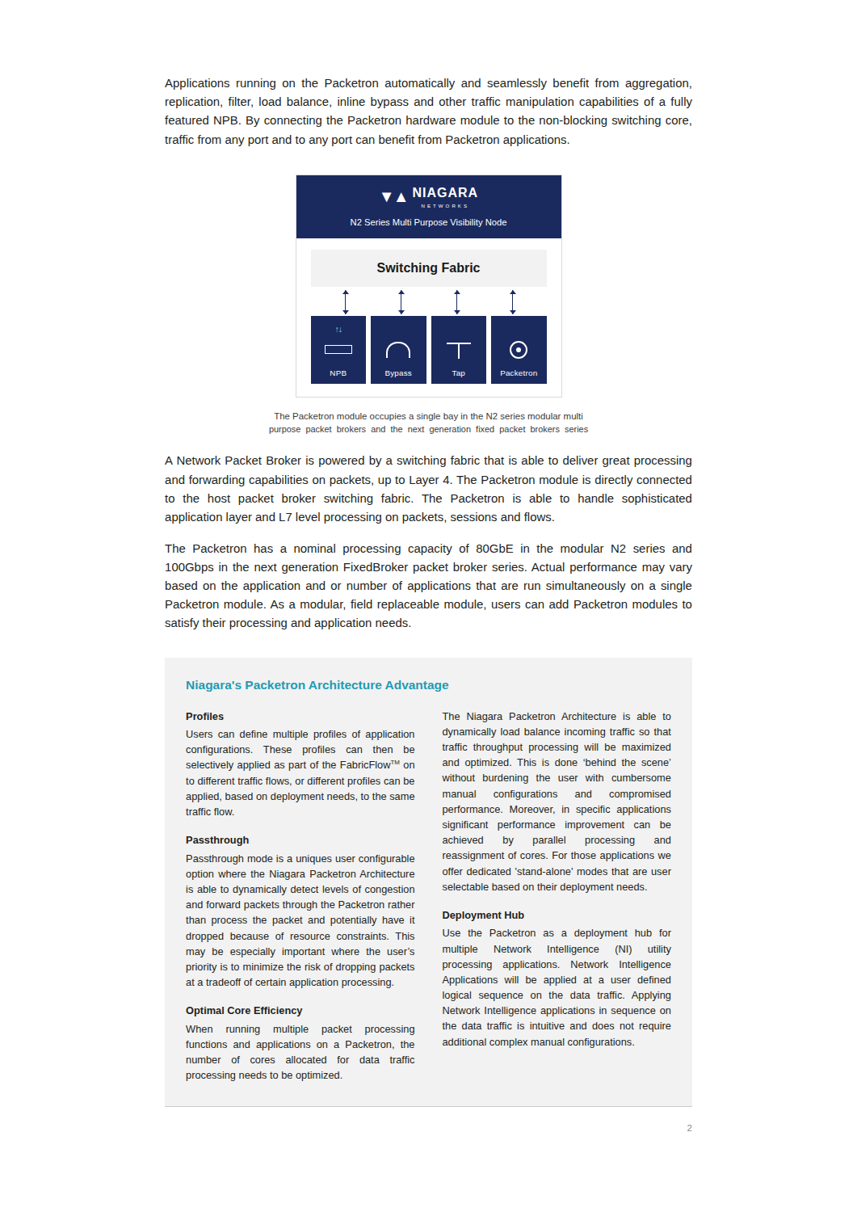Applications running on the Packetron automatically and seamlessly benefit from aggregation, replication, filter, load balance, inline bypass and other traffic manipulation capabilities of a fully featured NPB. By connecting the Packetron hardware module to the non-blocking switching core, traffic from any port and to any port can benefit from Packetron applications.
▼▲ NIAGARA NETWORKS
N2 Series Multi Purpose Visibility Node
Switching Fabric
↑↓
NPB
Bypass
Tap
Packetron
The Packetron module occupies a single bay in the N2 series modular multi
purpose packet brokers and the next generation fixed packet brokers series
A Network Packet Broker is powered by a switching fabric that is able to deliver great processing and forwarding capabilities on packets, up to Layer 4. The Packetron module is directly connected to the host packet broker switching fabric. The Packetron is able to handle sophisticated application layer and L7 level processing on packets, sessions and flows.
The Packetron has a nominal processing capacity of 80GbE in the modular N2 series and 100Gbps in the next generation FixedBroker packet broker series. Actual performance may vary based on the application and or number of applications that are run simultaneously on a single Packetron module. As a modular, field replaceable module, users can add Packetron modules to satisfy their processing and application needs.
Niagara's Packetron Architecture Advantage
Profiles
Users can define multiple profiles of application configurations. These profiles can then be selectively applied as part of the FabricFlowTM on to different traffic flows, or different profiles can be applied, based on deployment needs, to the same traffic flow.
Passthrough
Passthrough mode is a uniques user configurable option where the Niagara Packetron Architecture is able to dynamically detect levels of congestion and forward packets through the Packetron rather than process the packet and potentially have it dropped because of resource constraints. This may be especially important where the user’s priority is to minimize the risk of dropping packets at a tradeoff of certain application processing.
Optimal Core Efficiency
When running multiple packet processing functions and applications on a Packetron, the number of cores allocated for data traffic processing needs to be optimized.
The Niagara Packetron Architecture is able to dynamically load balance incoming traffic so that traffic throughput processing will be maximized and optimized. This is done ‘behind the scene’ without burdening the user with cumbersome manual configurations and compromised performance. Moreover, in specific applications significant performance improvement can be achieved by parallel processing and reassignment of cores. For those applications we offer dedicated 'stand-alone' modes that are user selectable based on their deployment needs.
Deployment Hub
Use the Packetron as a deployment hub for multiple Network Intelligence (NI) utility processing applications. Network Intelligence Applications will be applied at a user defined logical sequence on the data traffic. Applying Network Intelligence applications in sequence on the data traffic is intuitive and does not require additional complex manual configurations.
2